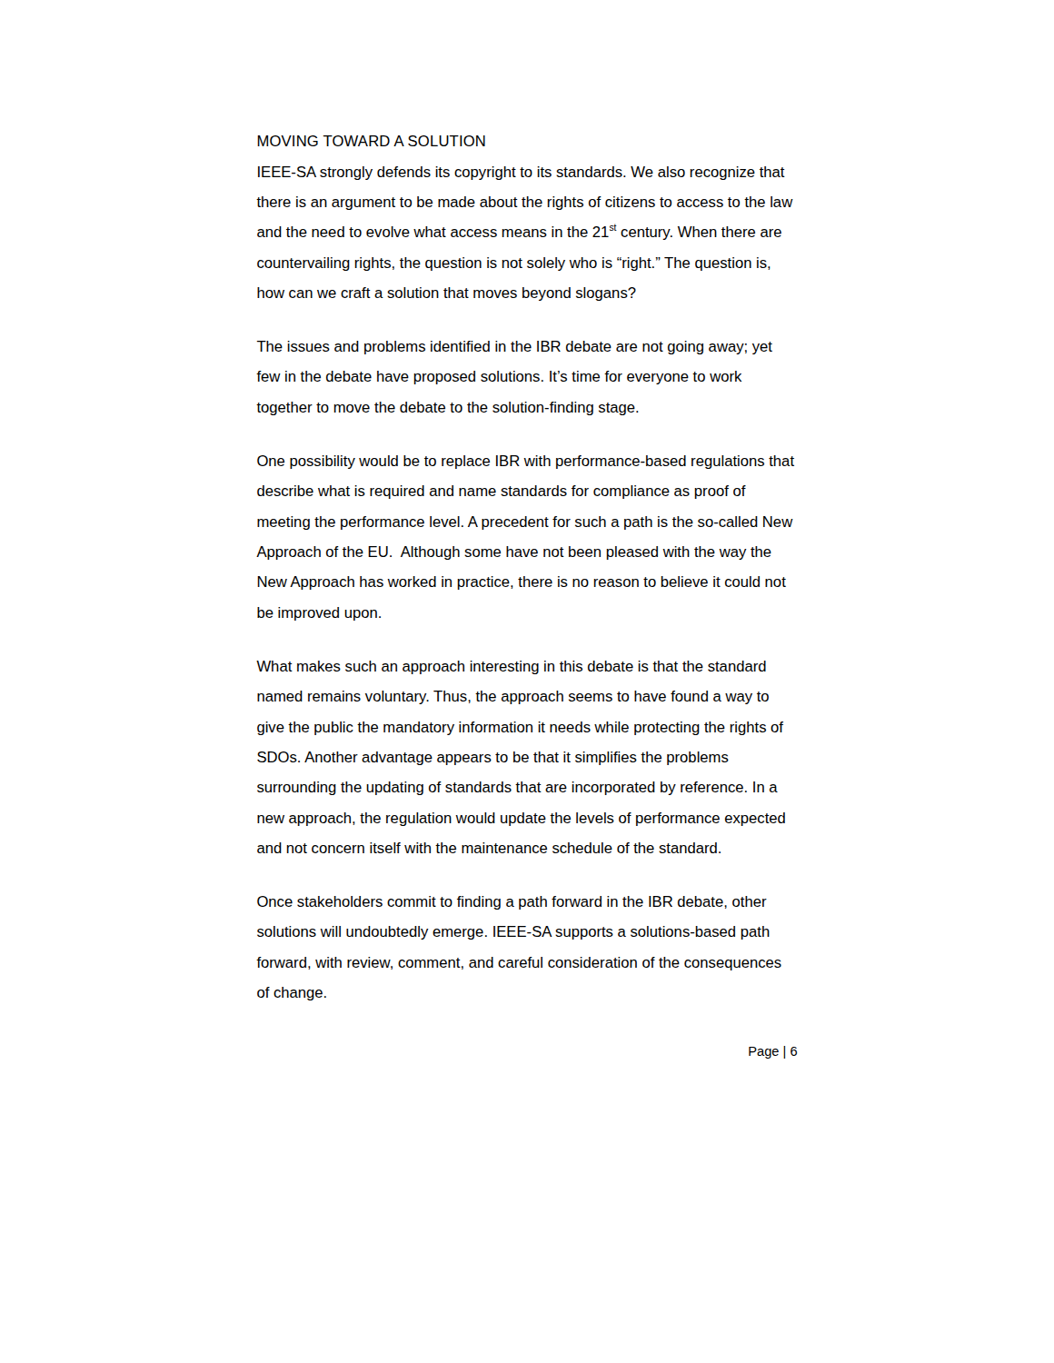MOVING TOWARD A SOLUTION
IEEE-SA strongly defends its copyright to its standards. We also recognize that there is an argument to be made about the rights of citizens to access to the law and the need to evolve what access means in the 21st century. When there are countervailing rights, the question is not solely who is “right.” The question is, how can we craft a solution that moves beyond slogans?
The issues and problems identified in the IBR debate are not going away; yet few in the debate have proposed solutions. It’s time for everyone to work together to move the debate to the solution-finding stage.
One possibility would be to replace IBR with performance-based regulations that describe what is required and name standards for compliance as proof of meeting the performance level. A precedent for such a path is the so-called New Approach of the EU. Although some have not been pleased with the way the New Approach has worked in practice, there is no reason to believe it could not be improved upon.
What makes such an approach interesting in this debate is that the standard named remains voluntary. Thus, the approach seems to have found a way to give the public the mandatory information it needs while protecting the rights of SDOs. Another advantage appears to be that it simplifies the problems surrounding the updating of standards that are incorporated by reference. In a new approach, the regulation would update the levels of performance expected and not concern itself with the maintenance schedule of the standard.
Once stakeholders commit to finding a path forward in the IBR debate, other solutions will undoubtedly emerge. IEEE-SA supports a solutions-based path forward, with review, comment, and careful consideration of the consequences of change.
Page | 6